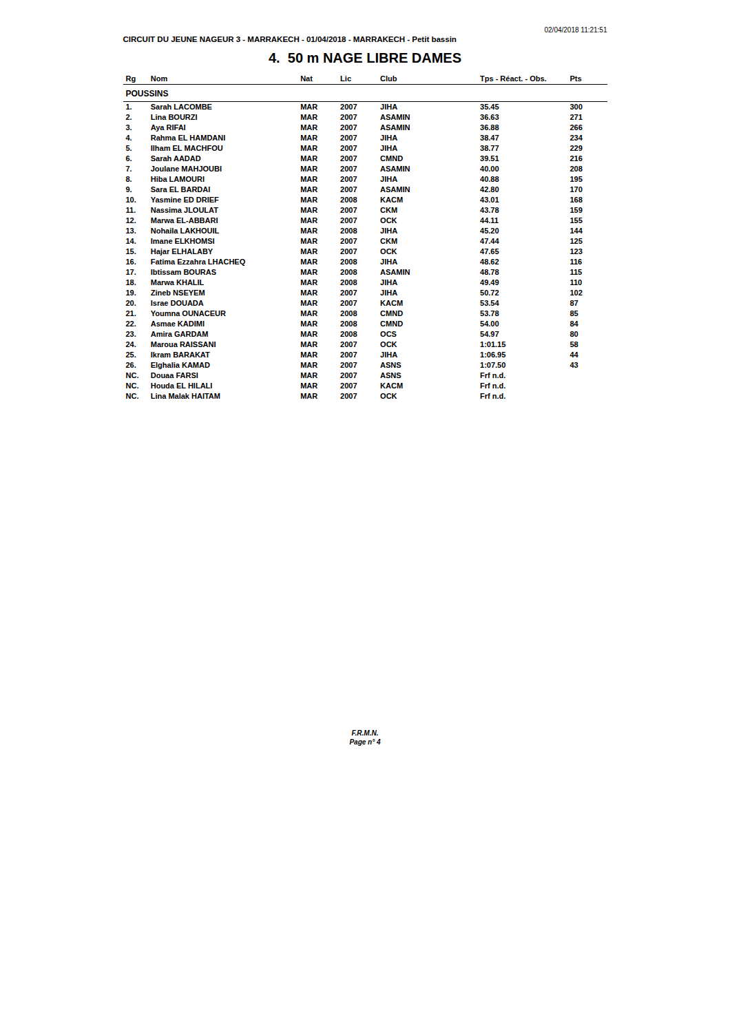02/04/2018 11:21:51
CIRCUIT DU JEUNE NAGEUR 3 - MARRAKECH - 01/04/2018 - MARRAKECH - Petit bassin
4. 50 m NAGE LIBRE DAMES
| Rg | Nom | Nat | Lic | Club | Tps - Réact. - Obs. | Pts |
| --- | --- | --- | --- | --- | --- | --- |
| POUSSINS |
| 1. | Sarah LACOMBE | MAR | 2007 | JIHA | 35.45 | 300 |
| 2. | Lina BOURZI | MAR | 2007 | ASAMIN | 36.63 | 271 |
| 3. | Aya RIFAI | MAR | 2007 | ASAMIN | 36.88 | 266 |
| 4. | Rahma EL HAMDANI | MAR | 2007 | JIHA | 38.47 | 234 |
| 5. | Ilham EL MACHFOU | MAR | 2007 | JIHA | 38.77 | 229 |
| 6. | Sarah AADAD | MAR | 2007 | CMND | 39.51 | 216 |
| 7. | Joulane MAHJOUBI | MAR | 2007 | ASAMIN | 40.00 | 208 |
| 8. | Hiba LAMOURI | MAR | 2007 | JIHA | 40.88 | 195 |
| 9. | Sara EL BARDAI | MAR | 2007 | ASAMIN | 42.80 | 170 |
| 10. | Yasmine ED DRIEF | MAR | 2008 | KACM | 43.01 | 168 |
| 11. | Nassima JLOULAT | MAR | 2007 | CKM | 43.78 | 159 |
| 12. | Marwa EL-ABBARI | MAR | 2007 | OCK | 44.11 | 155 |
| 13. | Nohaila LAKHOUIL | MAR | 2008 | JIHA | 45.20 | 144 |
| 14. | Imane ELKHOMSI | MAR | 2007 | CKM | 47.44 | 125 |
| 15. | Hajar ELHALABY | MAR | 2007 | OCK | 47.65 | 123 |
| 16. | Fatima Ezzahra LHACHEQ | MAR | 2008 | JIHA | 48.62 | 116 |
| 17. | Ibtissam BOURAS | MAR | 2008 | ASAMIN | 48.78 | 115 |
| 18. | Marwa KHALIL | MAR | 2008 | JIHA | 49.49 | 110 |
| 19. | Zineb NSEYEM | MAR | 2007 | JIHA | 50.72 | 102 |
| 20. | Israe DOUADA | MAR | 2007 | KACM | 53.54 | 87 |
| 21. | Youmna OUNACEUR | MAR | 2008 | CMND | 53.78 | 85 |
| 22. | Asmae KADIMI | MAR | 2008 | CMND | 54.00 | 84 |
| 23. | Amira GARDAM | MAR | 2008 | OCS | 54.97 | 80 |
| 24. | Maroua RAISSANI | MAR | 2007 | OCK | 1:01.15 | 58 |
| 25. | Ikram BARAKAT | MAR | 2007 | JIHA | 1:06.95 | 44 |
| 26. | Elghalia KAMAD | MAR | 2007 | ASNS | 1:07.50 | 43 |
| NC. | Douaa FARSI | MAR | 2007 | ASNS | Frf n.d. | |
| NC. | Houda EL HILALI | MAR | 2007 | KACM | Frf n.d. | |
| NC. | Lina Malak HAITAM | MAR | 2007 | OCK | Frf n.d. | |
F.R.M.N.
Page n° 4